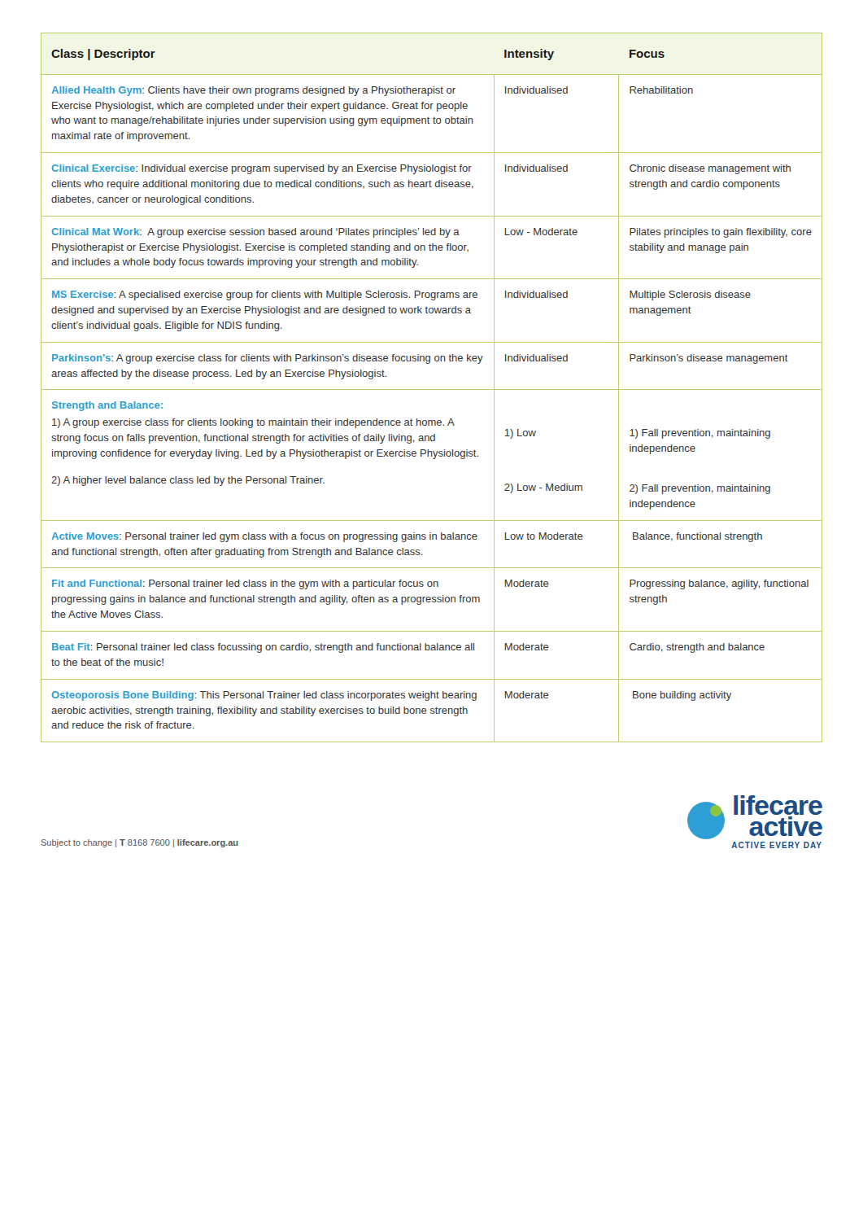| Class / Descriptor | Intensity | Focus |
| --- | --- | --- |
| Allied Health Gym : Clients have their own programs designed by a Physiotherapist or Exercise Physiologist, which are completed under their expert guidance. Great for people who want to manage/rehabilitate injuries under supervision using gym equipment to obtain maximal rate of improvement. | Individualised | Rehabilitation |
| Clinical Exercise : Individual exercise program supervised by an Exercise Physiologist for clients who require additional monitoring due to medical conditions, such as heart disease, diabetes, cancer or neurological conditions. | Individualised | Chronic disease management with strength and cardio components |
| Clinical Mat Work : A group exercise session based around ‘Pilates principles’ led by a Physiotherapist or Exercise Physiologist. Exercise is completed standing and on the floor, and includes a whole body focus towards improving your strength and mobility. | Low - Moderate | Pilates principles to gain flexibility, core stability and manage pain |
| MS Exercise : A specialised exercise group for clients with Multiple Sclerosis. Programs are designed and supervised by an Exercise Physiologist and are designed to work towards a client’s individual goals. Eligible for NDIS funding. | Individualised | Multiple Sclerosis disease management |
| Parkinson’s : A group exercise class for clients with Parkinson’s disease focusing on the key areas affected by the disease process. Led by an Exercise Physiologist. | Individualised | Parkinson’s disease management |
| Strength and Balance: 1) A group exercise class for clients looking to maintain their independence at home. A strong focus on falls prevention, functional strength for activities of daily living, and improving confidence for everyday living. Led by a Physiotherapist or Exercise Physiologist. 2) A higher level balance class led by the Personal Trainer. | 1) Low 2) Low - Medium | 1) Fall prevention, maintaining independence 2) Fall prevention, maintaining independence |
| Active Moves : Personal trainer led gym class with a focus on progressing gains in balance and functional strength, often after graduating from Strength and Balance class. | Low to Moderate | Balance, functional strength |
| Fit and Functional : Personal trainer led class in the gym with a particular focus on progressing gains in balance and functional strength and agility, often as a progression from the Active Moves Class. | Moderate | Progressing balance, agility, functional strength |
| Beat Fit : Personal trainer led class focussing on cardio, strength and functional balance all to the beat of the music! | Moderate | Cardio, strength and balance |
| Osteoporosis Bone Building : This Personal Trainer led class incorporates weight bearing aerobic activities, strength training, flexibility and stability exercises to build bone strength and reduce the risk of fracture. | Moderate | Bone building activity |
Subject to change | T 8168 7600 | lifecare.org.au
life care
active
ACTIVE EVERY DAY